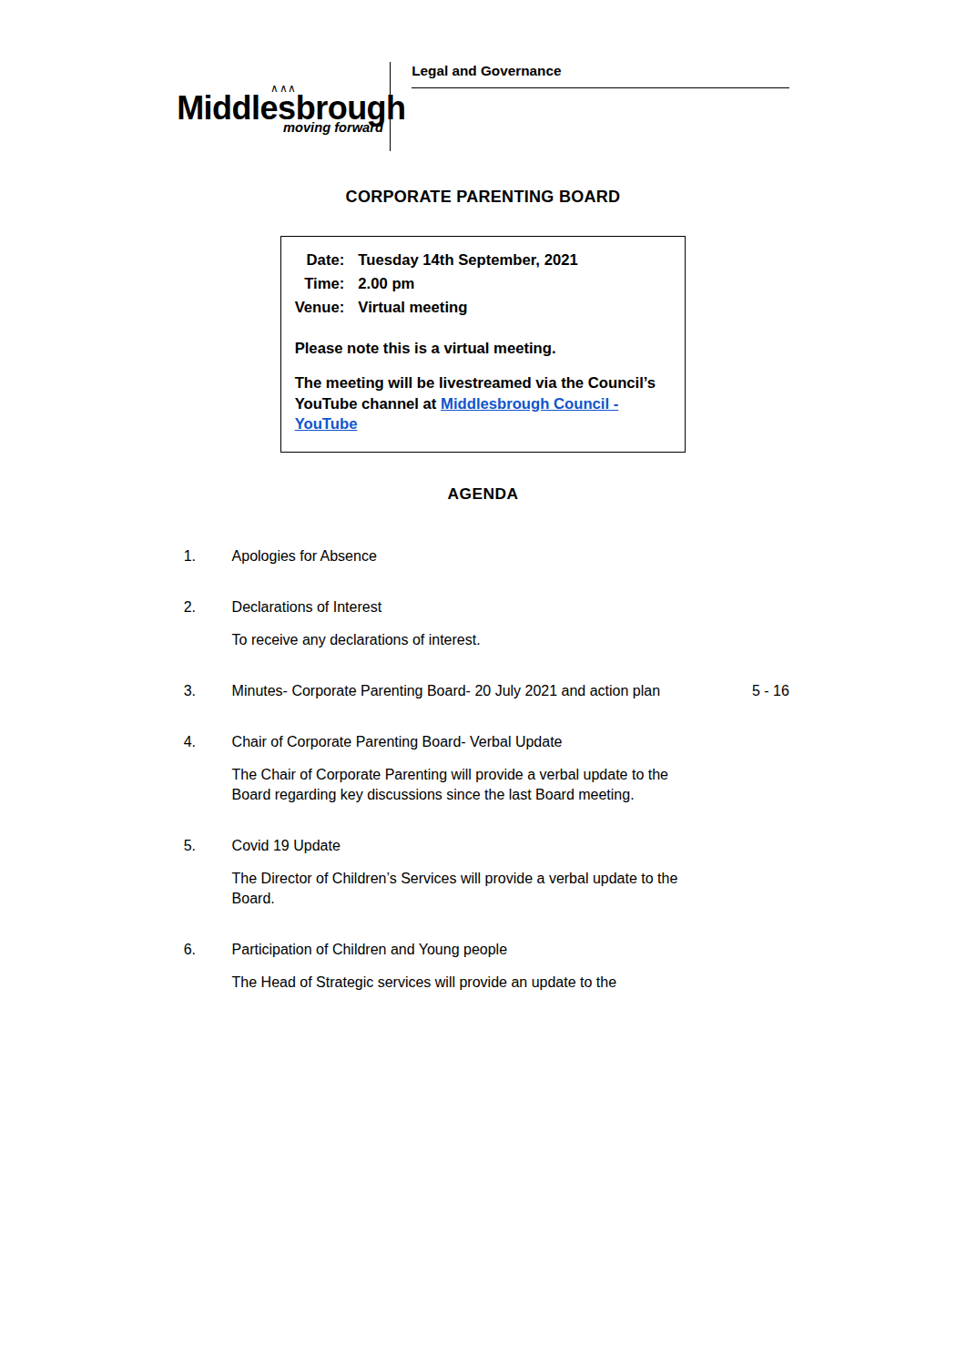∧∧∧
Middlesbrough
moving forward
Legal and Governance
 
CORPORATE PARENTING BOARD
| Date: | Tuesday 14th September, 2021 |
| Time: | 2.00 pm |
| Venue: | Virtual meeting |
Please note this is a virtual meeting.
The meeting will be livestreamed via the Council’s YouTube channel at Middlesbrough Council - YouTube
AGENDA
1.
Apologies for Absence
2.
Declarations of Interest
To receive any declarations of interest.
3.
Minutes- Corporate Parenting Board- 20 July 2021 and action plan
5 - 16
4.
Chair of Corporate Parenting Board- Verbal Update
The Chair of Corporate Parenting will provide a verbal update to the Board regarding key discussions since the last Board meeting.
5.
Covid 19 Update
The Director of Children’s Services will provide a verbal update to the Board.
6.
Participation of Children and Young people
The Head of Strategic services will provide an update to the